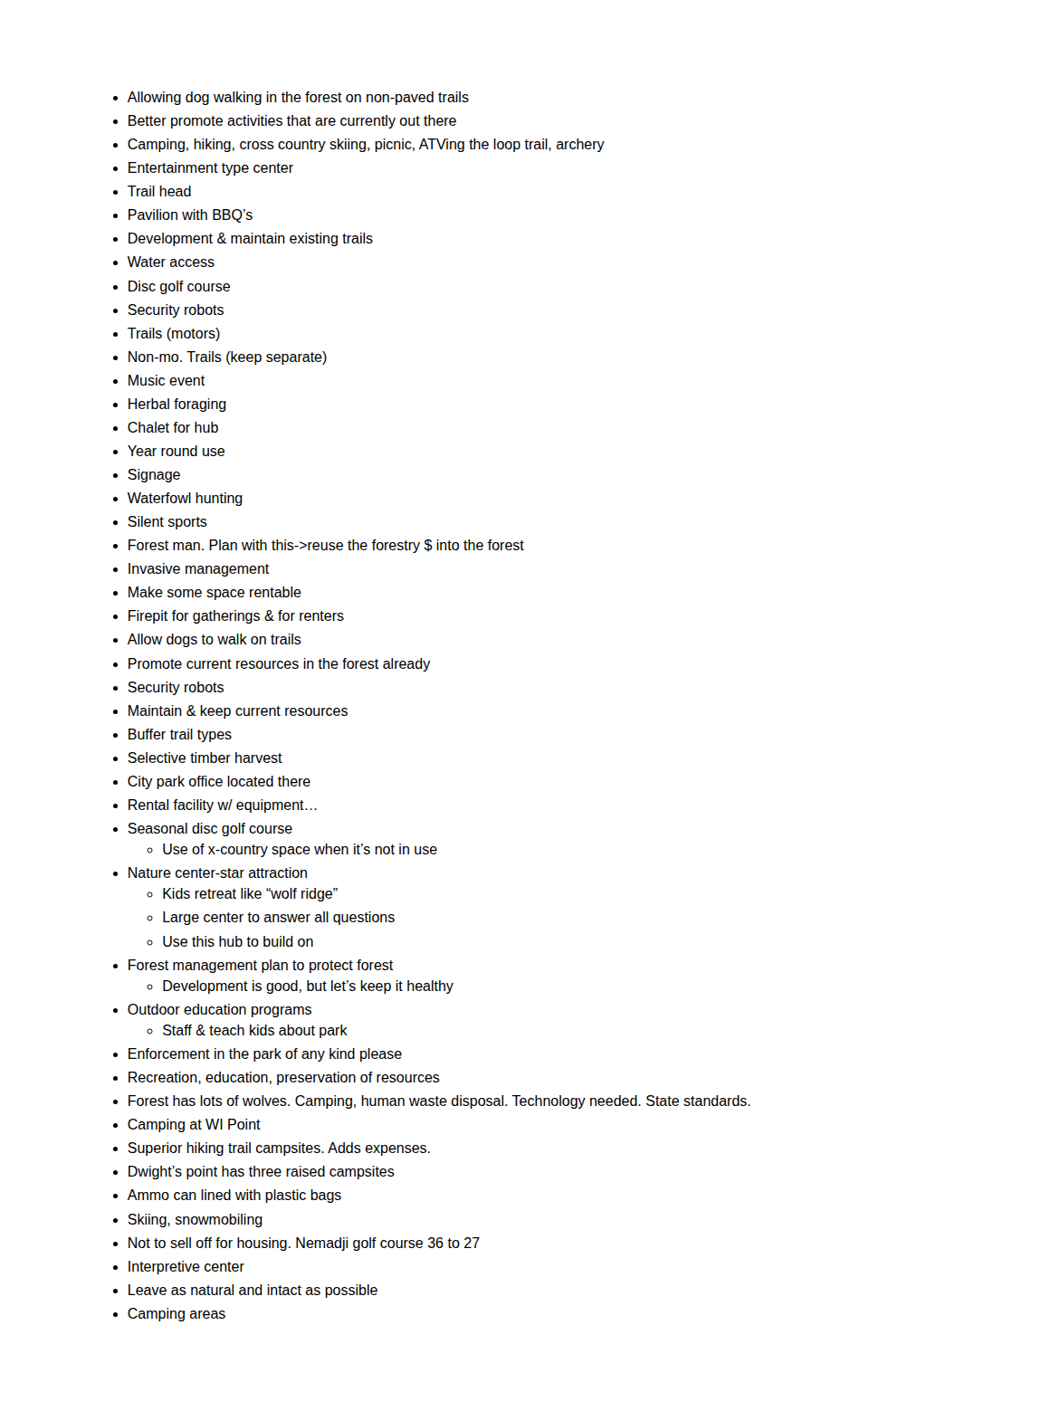Allowing dog walking in the forest on non-paved trails
Better promote activities that are currently out there
Camping, hiking, cross country skiing, picnic, ATVing the loop trail, archery
Entertainment type center
Trail head
Pavilion with BBQ’s
Development & maintain existing trails
Water access
Disc golf course
Security robots
Trails (motors)
Non-mo. Trails (keep separate)
Music event
Herbal foraging
Chalet for hub
Year round use
Signage
Waterfowl hunting
Silent sports
Forest man. Plan with this->reuse the forestry $ into the forest
Invasive management
Make some space rentable
Firepit for gatherings & for renters
Allow dogs to walk on trails
Promote current resources in the forest already
Security robots
Maintain & keep current resources
Buffer trail types
Selective timber harvest
City park office located there
Rental facility w/ equipment…
Seasonal disc golf course
Use of x-country space when it’s not in use
Nature center-star attraction
Kids retreat like “wolf ridge”
Large center to answer all questions
Use this hub to build on
Forest management plan to protect forest
Development is good, but let’s keep it healthy
Outdoor education programs
Staff & teach kids about park
Enforcement in the park of any kind please
Recreation, education, preservation of resources
Forest has lots of wolves. Camping, human waste disposal. Technology needed. State standards.
Camping at WI Point
Superior hiking trail campsites. Adds expenses.
Dwight’s point has three raised campsites
Ammo can lined with plastic bags
Skiing, snowmobiling
Not to sell off for housing. Nemadji golf course 36 to 27
Interpretive center
Leave as natural and intact as possible
Camping areas